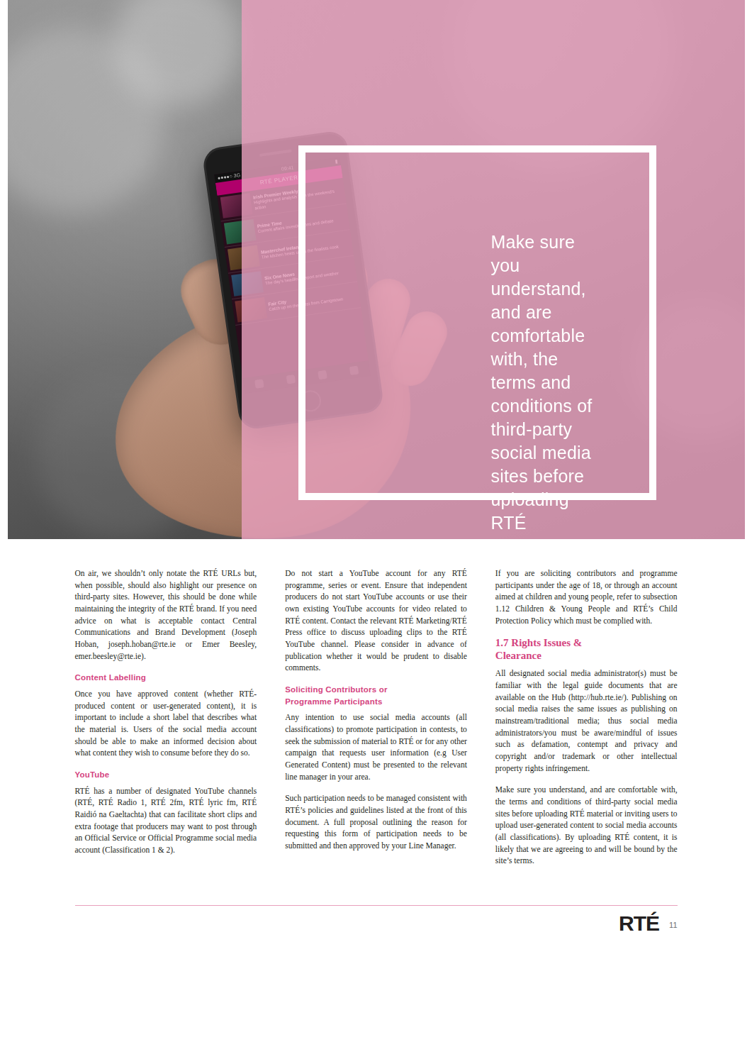●●●●○ 3G 09:41▮
RTÉ PLAYER
Irish Premier Weekly Highlights and analysis from the weekend's action
Prime Time Current affairs investigations and debate
Masterchef Ireland The kitchen heats up as the finalists cook
Six One News The day's headlines, sport and weather
Fair City Catch up on the latest from Carrigstown
Make sure you understand, and are comfortable with, the terms and conditions of third-party social media sites before uploading RTÉ material.
On air, we shouldn’t only notate the RTÉ URLs but, when possible, should also highlight our presence on third-party sites. However, this should be done while maintaining the integrity of the RTÉ brand. If you need advice on what is acceptable contact Central Communications and Brand Development (Joseph Hoban, joseph.hoban@rte.ie or Emer Beesley, emer.beesley@rte.ie).
Content Labelling
Once you have approved content (whether RTÉ-produced content or user-generated content), it is important to include a short label that describes what the material is. Users of the social media account should be able to make an informed decision about what content they wish to consume before they do so.
YouTube
RTÉ has a number of designated YouTube channels (RTÉ, RTÉ Radio 1, RTÉ 2fm, RTÉ lyric fm, RTÉ Raidió na Gaeltachta) that can facilitate short clips and extra footage that producers may want to post through an Official Service or Official Programme social media account (Classification 1 & 2).
Do not start a YouTube account for any RTÉ programme, series or event. Ensure that independent producers do not start YouTube accounts or use their own existing YouTube accounts for video related to RTÉ content. Contact the relevant RTÉ Marketing/RTÉ Press office to discuss uploading clips to the RTÉ YouTube channel. Please consider in advance of publication whether it would be prudent to disable comments.
Soliciting Contributors or
Programme Participants
Any intention to use social media accounts (all classifications) to promote participation in contests, to seek the submission of material to RTÉ or for any other campaign that requests user information (e.g User Generated Content) must be presented to the relevant line manager in your area.
Such participation needs to be managed consistent with RTÉ’s policies and guidelines listed at the front of this document. A full proposal outlining the reason for requesting this form of participation needs to be submitted and then approved by your Line Manager.
If you are soliciting contributors and programme participants under the age of 18, or through an account aimed at children and young people, refer to subsection 1.12 Children & Young People and RTÉ’s Child Protection Policy which must be complied with.
1.7 Rights Issues &
Clearance
All designated social media administrator(s) must be familiar with the legal guide documents that are available on the Hub (http://hub.rte.ie/). Publishing on social media raises the same issues as publishing on mainstream/traditional media; thus social media administrators/you must be aware/mindful of issues such as defamation, contempt and privacy and copyright and/or trademark or other intellectual property rights infringement.
Make sure you understand, and are comfortable with, the terms and conditions of third-party social media sites before uploading RTÉ material or inviting users to upload user-generated content to social media accounts (all classifications). By uploading RTÉ content, it is likely that we are agreeing to and will be bound by the site’s terms.
RTÉ
11